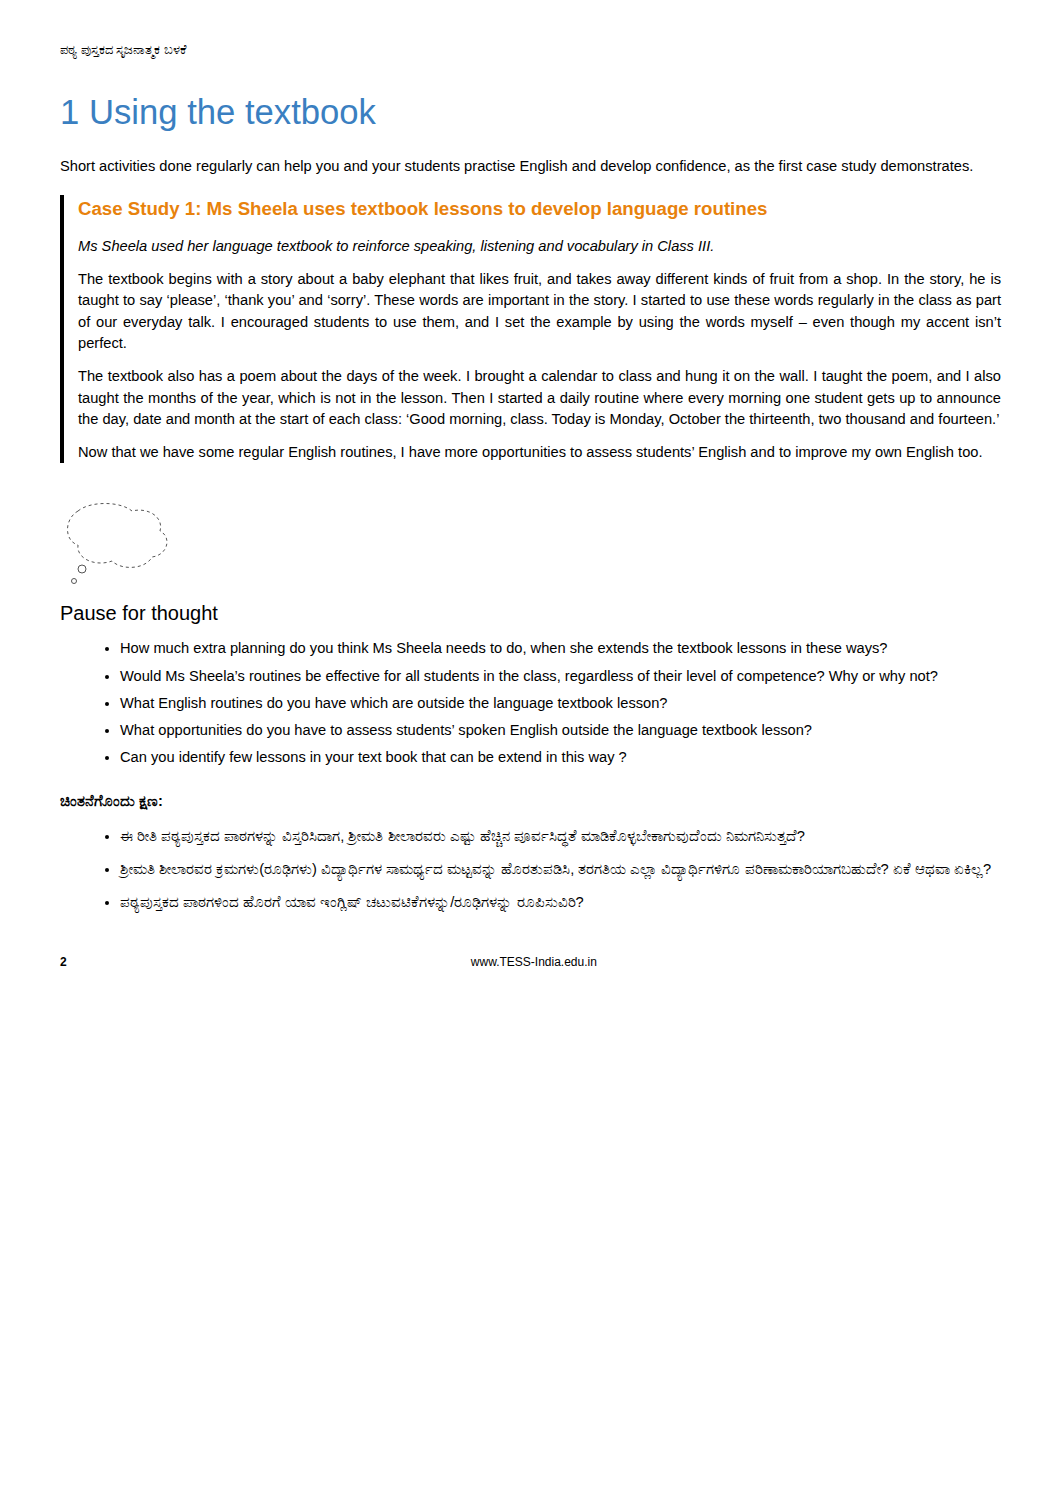ಪಠ್ಯ ಪುಸ್ತಕದ ಸೃಜನಾತ್ಮಕ ಬಳಕೆ
1 Using the textbook
Short activities done regularly can help you and your students practise English and develop confidence, as the first case study demonstrates.
Case Study 1: Ms Sheela uses textbook lessons to develop language routines
Ms Sheela used her language textbook to reinforce speaking, listening and vocabulary in Class III.
The textbook begins with a story about a baby elephant that likes fruit, and takes away different kinds of fruit from a shop. In the story, he is taught to say ‘please’, ‘thank you’ and ‘sorry’. These words are important in the story. I started to use these words regularly in the class as part of our everyday talk. I encouraged students to use them, and I set the example by using the words myself – even though my accent isn’t perfect.
The textbook also has a poem about the days of the week. I brought a calendar to class and hung it on the wall. I taught the poem, and I also taught the months of the year, which is not in the lesson. Then I started a daily routine where every morning one student gets up to announce the day, date and month at the start of each class: ‘Good morning, class. Today is Monday, October the thirteenth, two thousand and fourteen.’
Now that we have some regular English routines, I have more opportunities to assess students’ English and to improve my own English too.
Pause for thought
How much extra planning do you think Ms Sheela needs to do, when she extends the textbook lessons in these ways?
Would Ms Sheela’s routines be effective for all students in the class, regardless of their level of competence? Why or why not?
What English routines do you have which are outside the language textbook lesson?
What opportunities do you have to assess students’ spoken English outside the language textbook lesson?
Can you identify few lessons in your text book that can be extend in this way ?
ಚಿಂತನೆಗೊಂದು ಕ್ಷಣ:
ಈ ರೀತಿ ಪಠ್ಯಪುಸ್ತಕದ ಪಾಠಗಳನ್ನು ವಿಸ್ತರಿಸಿದಾಗ, ಶ್ರೀಮತಿ ಶೀಲಾರವರು ಎಷ್ಟು ಹೆಚ್ಚಿನ ಪೂರ್ವಸಿದ್ಧತೆ ಮಾಡಿಕೊಳ್ಳಬೇಕಾಗುವುದೆಂದು ನಿಮಗನಿಸುತ್ತದೆ?
ಶ್ರೀಮತಿ ಶೀಲಾರವರ ಕ್ರಮಗಳು(ರೂಢಿಗಳು) ವಿದ್ಯಾರ್ಥಿಗಳ ಸಾಮರ್ಥ್ಯದ ಮಟ್ಟವನ್ನು ಹೊರತುಪಡಿಸಿ, ತರಗತಿಯ ಎಲ್ಲಾ ವಿದ್ಯಾರ್ಥಿಗಳಿಗೂ ಪರಿಣಾಮಕಾರಿಯಾಗಬಹುದೇ? ಏಕೆ ಆಥವಾ ಏಕಿಲ್ಲ?
ಪಠ್ಯಪುಸ್ತಕದ ಪಾಠಗಳಿಂದ ಹೊರಗೆ ಯಾವ ಇಂಗ್ಲಿಷ್ ಚಟುವಟಿಕೆಗಳನ್ನು/ರೂಢಿಗಳನ್ನು ರೂಪಿಸುವಿರಿ?
2 www.TESS-India.edu.in